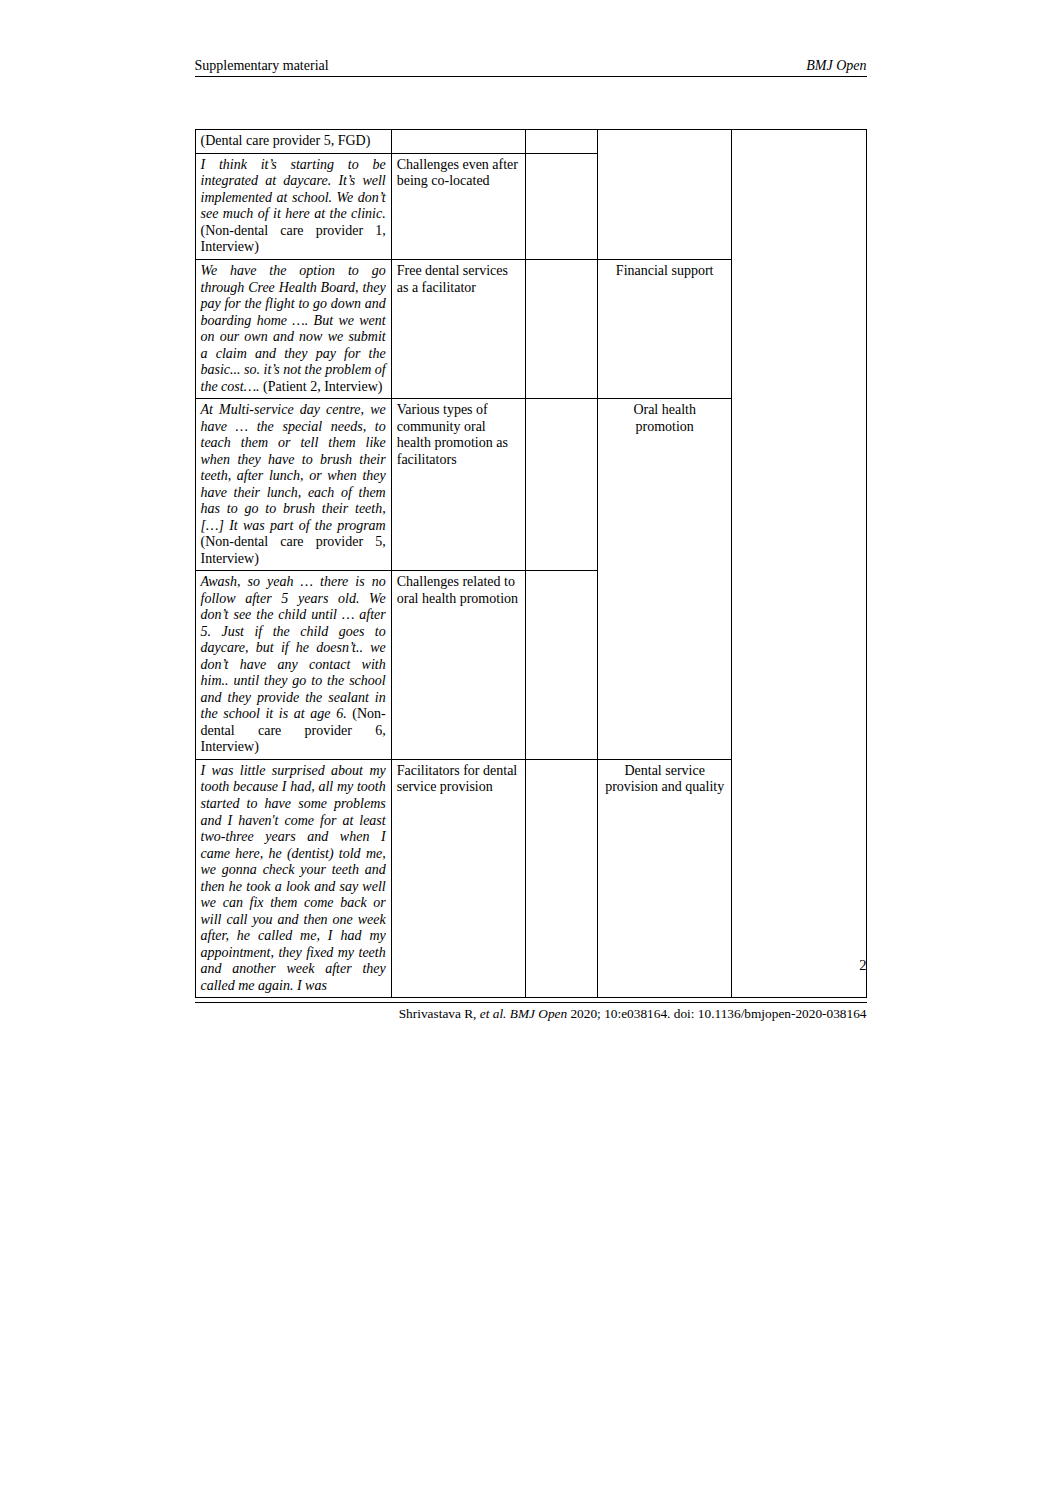Supplementary material
BMJ Open
| (Dental care provider 5, FGD) | | | | |
| I think it’s starting to be integrated at daycare. It’s well implemented at school. We don’t see much of it here at the clinic. (Non-dental care provider 1, Interview) | Challenges even after being co-located | |
| We have the option to go through Cree Health Board, they pay for the flight to go down and boarding home …. But we went on our own and now we submit a claim and they pay for the basic... so. it’s not the problem of the cost…. (Patient 2, Interview) | Free dental services as a facilitator | | Financial support |
| At Multi-service day centre, we have … the special needs, to teach them or tell them like when they have to brush their teeth, after lunch, or when they have their lunch, each of them has to go to brush their teeth, […] It was part of the program (Non-dental care provider 5, Interview) | Various types of community oral health promotion as facilitators | | Oral health promotion |
| Awash, so yeah … there is no follow after 5 years old. We don’t see the child until … after 5. Just if the child goes to daycare, but if he doesn’t.. we don’t have any contact with him.. until they go to the school and they provide the sealant in the school it is at age 6. (Non-dental care provider 6, Interview) | Challenges related to oral health promotion | |
| I was little surprised about my tooth because I had, all my tooth started to have some problems and I haven't come for at least two-three years and when I came here, he (dentist) told me, we gonna check your teeth and then he took a look and say well we can fix them come back or will call you and then one week after, he called me, I had my appointment, they fixed my teeth and another week after they called me again. I was | Facilitators for dental service provision | | Dental service provision and quality |
2
Shrivastava R, et al. BMJ Open 2020; 10:e038164. doi: 10.1136/bmjopen-2020-038164